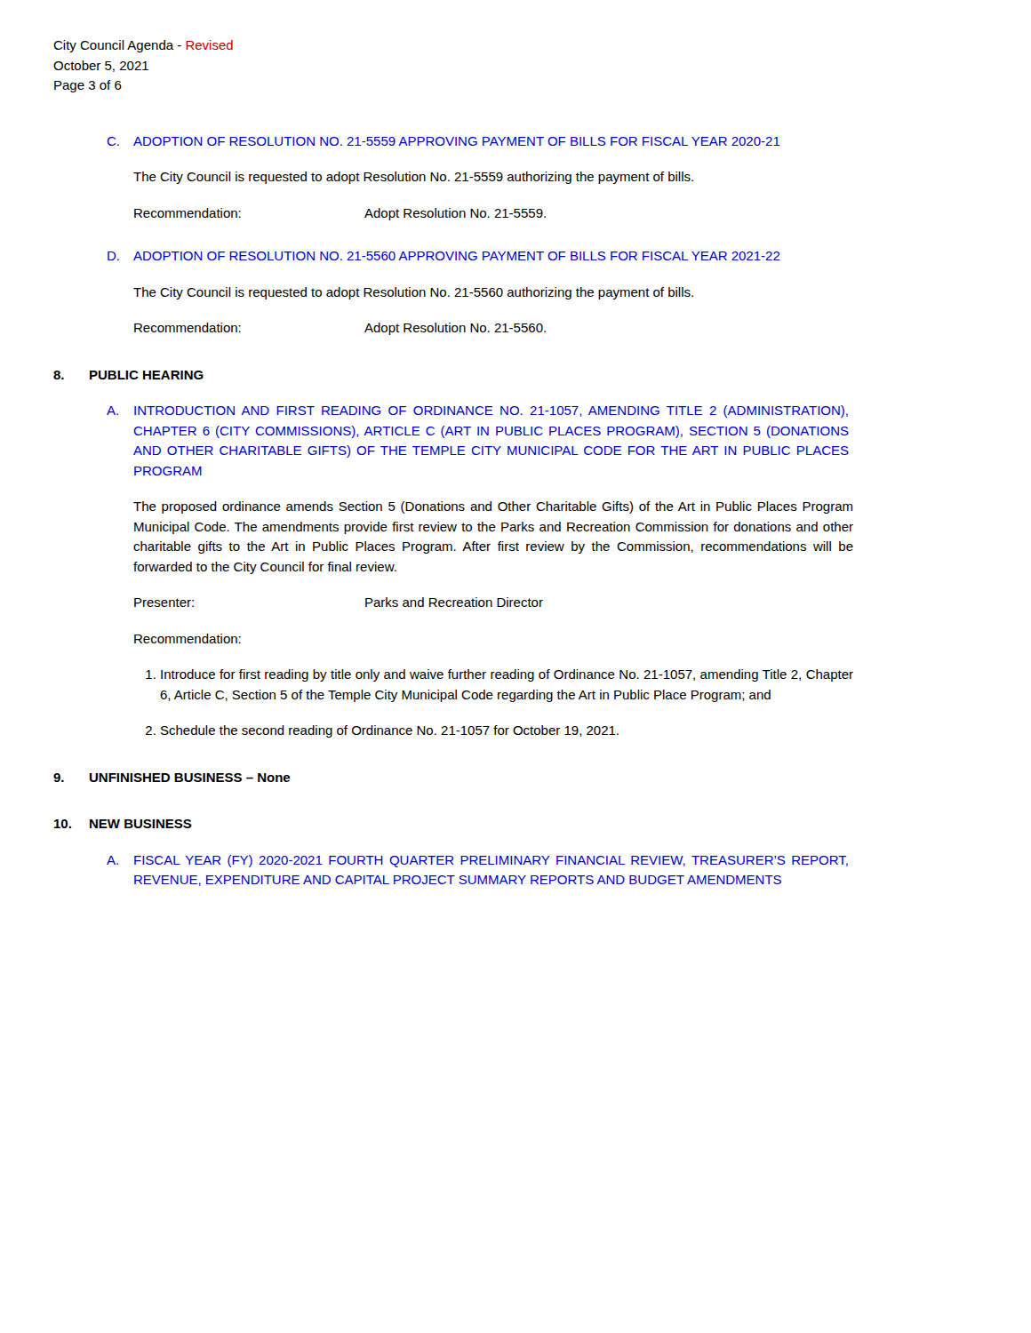City Council Agenda - Revised
October 5, 2021
Page 3 of 6
C. ADOPTION OF RESOLUTION NO. 21-5559 APPROVING PAYMENT OF BILLS FOR FISCAL YEAR 2020-21
The City Council is requested to adopt Resolution No. 21-5559 authorizing the payment of bills.
Recommendation:
Adopt Resolution No. 21-5559.
D. ADOPTION OF RESOLUTION NO. 21-5560 APPROVING PAYMENT OF BILLS FOR FISCAL YEAR 2021-22
The City Council is requested to adopt Resolution No. 21-5560 authorizing the payment of bills.
Recommendation:
Adopt Resolution No. 21-5560.
8. PUBLIC HEARING
A. INTRODUCTION AND FIRST READING OF ORDINANCE NO. 21-1057, AMENDING TITLE 2 (ADMINISTRATION), CHAPTER 6 (CITY COMMISSIONS), ARTICLE C (ART IN PUBLIC PLACES PROGRAM), SECTION 5 (DONATIONS AND OTHER CHARITABLE GIFTS) OF THE TEMPLE CITY MUNICIPAL CODE FOR THE ART IN PUBLIC PLACES PROGRAM
The proposed ordinance amends Section 5 (Donations and Other Charitable Gifts) of the Art in Public Places Program Municipal Code. The amendments provide first review to the Parks and Recreation Commission for donations and other charitable gifts to the Art in Public Places Program. After first review by the Commission, recommendations will be forwarded to the City Council for final review.
Presenter:
Parks and Recreation Director
Recommendation:
Introduce for first reading by title only and waive further reading of Ordinance No. 21-1057, amending Title 2, Chapter 6, Article C, Section 5 of the Temple City Municipal Code regarding the Art in Public Place Program; and
Schedule the second reading of Ordinance No. 21-1057 for October 19, 2021.
9. UNFINISHED BUSINESS – None
10. NEW BUSINESS
A. FISCAL YEAR (FY) 2020-2021 FOURTH QUARTER PRELIMINARY FINANCIAL REVIEW, TREASURER’S REPORT, REVENUE, EXPENDITURE AND CAPITAL PROJECT SUMMARY REPORTS AND BUDGET AMENDMENTS